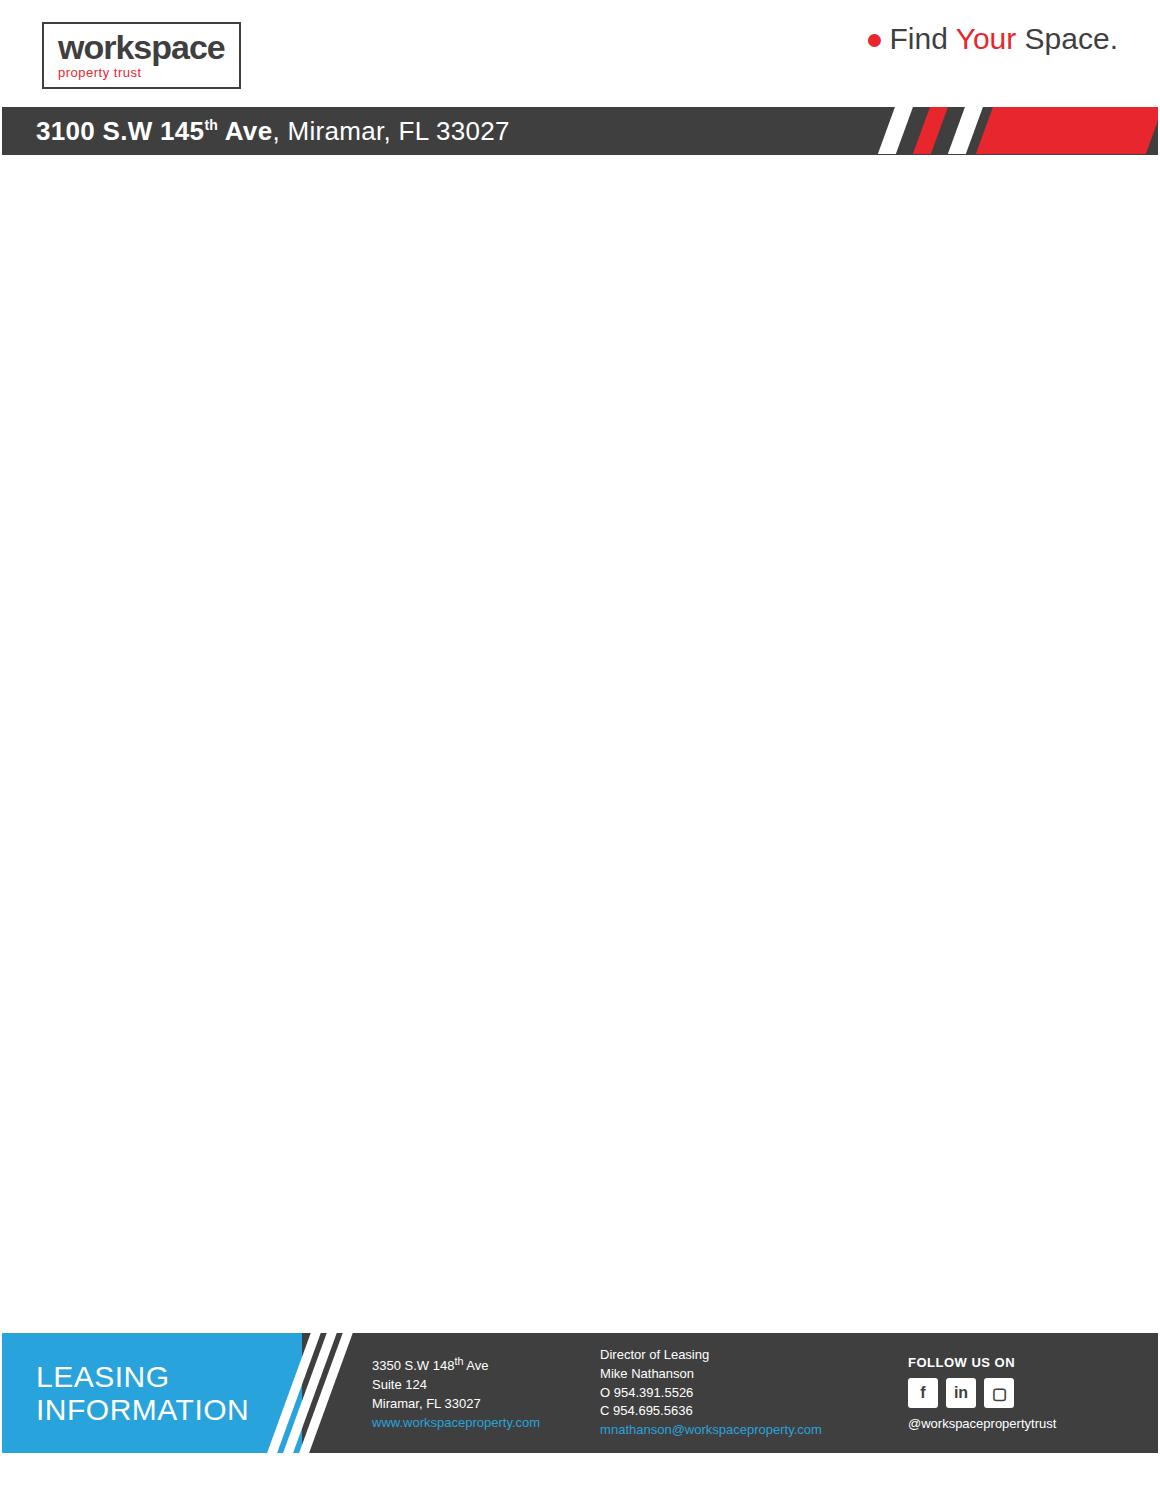workspace property trust
● Find Your Space.
3100 S.W 145th Ave, Miramar, FL 33027
LEASING
INFORMATION
3350 S.W 148th Ave
Suite 124
Miramar, FL 33027
www.workspaceproperty.com
Director of Leasing
Mike Nathanson
O 954.391.5526
C 954.695.5636
mnathanson@workspaceproperty.com
FOLLOW US ON
f in ▢
@workspacepropertytrust